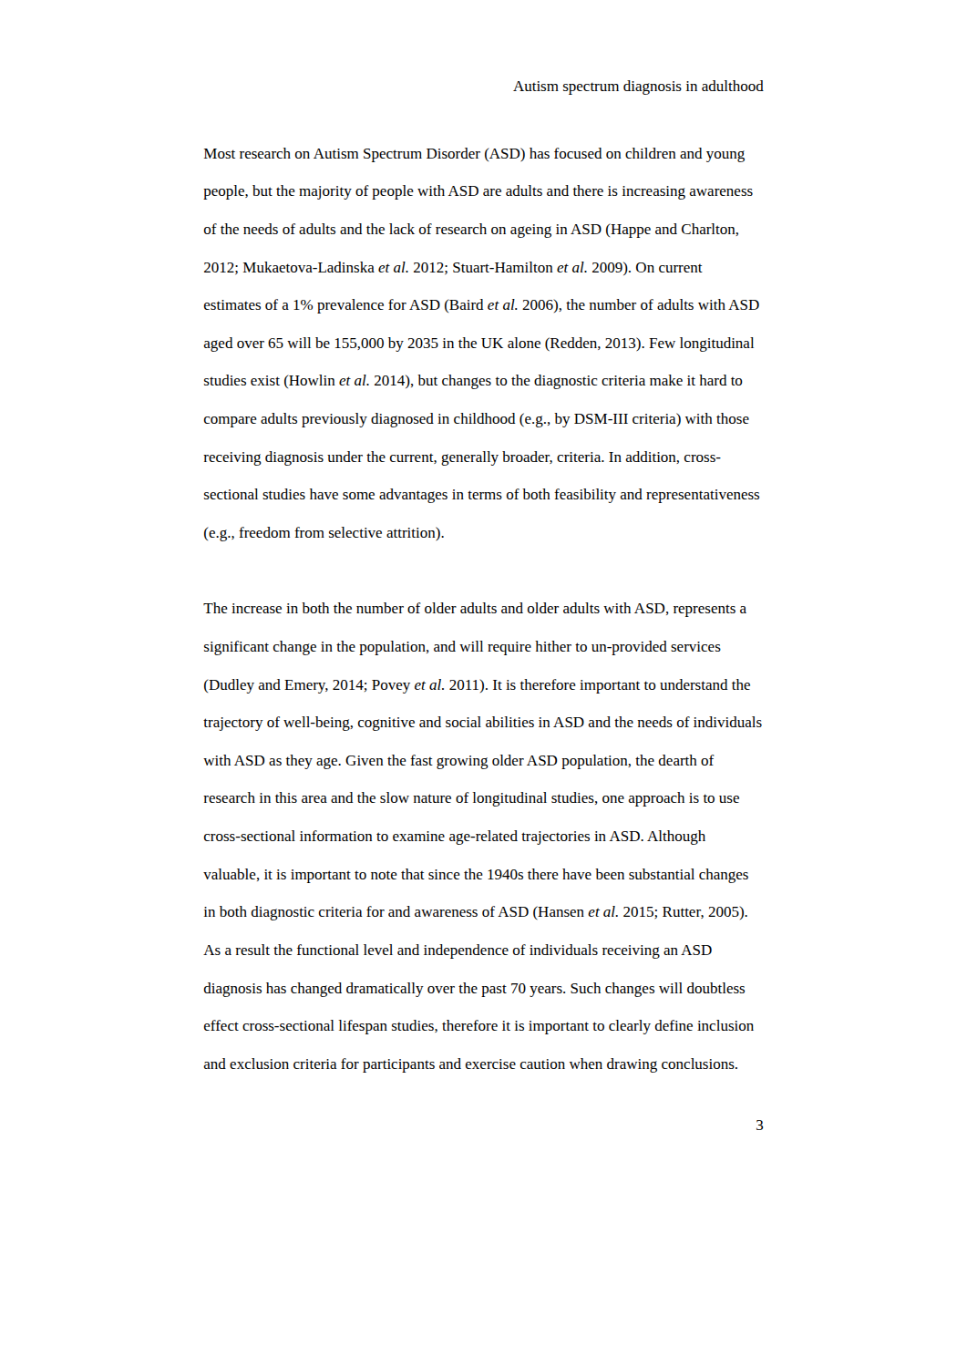Autism spectrum diagnosis in adulthood
Most research on Autism Spectrum Disorder (ASD) has focused on children and young people, but the majority of people with ASD are adults and there is increasing awareness of the needs of adults and the lack of research on ageing in ASD (Happe and Charlton, 2012; Mukaetova-Ladinska et al. 2012; Stuart-Hamilton et al. 2009). On current estimates of a 1% prevalence for ASD (Baird et al. 2006), the number of adults with ASD aged over 65 will be 155,000 by 2035 in the UK alone (Redden, 2013). Few longitudinal studies exist (Howlin et al. 2014), but changes to the diagnostic criteria make it hard to compare adults previously diagnosed in childhood (e.g., by DSM-III criteria) with those receiving diagnosis under the current, generally broader, criteria. In addition, cross-sectional studies have some advantages in terms of both feasibility and representativeness (e.g., freedom from selective attrition).
The increase in both the number of older adults and older adults with ASD, represents a significant change in the population, and will require hither to un-provided services (Dudley and Emery, 2014; Povey et al. 2011). It is therefore important to understand the trajectory of well-being, cognitive and social abilities in ASD and the needs of individuals with ASD as they age. Given the fast growing older ASD population, the dearth of research in this area and the slow nature of longitudinal studies, one approach is to use cross-sectional information to examine age-related trajectories in ASD. Although valuable, it is important to note that since the 1940s there have been substantial changes in both diagnostic criteria for and awareness of ASD (Hansen et al. 2015; Rutter, 2005). As a result the functional level and independence of individuals receiving an ASD diagnosis has changed dramatically over the past 70 years. Such changes will doubtless effect cross-sectional lifespan studies, therefore it is important to clearly define inclusion and exclusion criteria for participants and exercise caution when drawing conclusions.
3